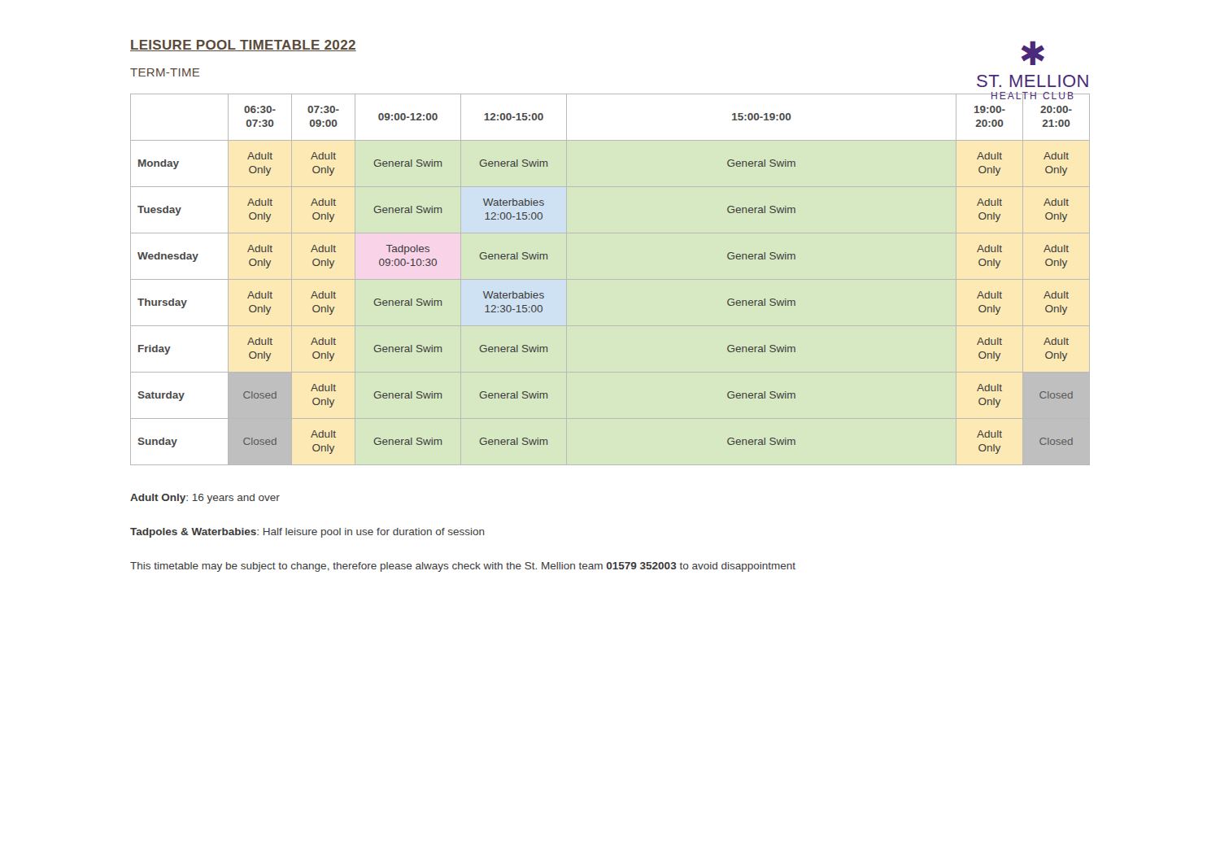✱
ST. MELLION
HEALTH CLUB
LEISURE POOL TIMETABLE 2022
TERM-TIME
| | 06:30- 07:30 | 07:30- 09:00 | 09:00-12:00 | 12:00-15:00 | 15:00-19:00 | 19:00- 20:00 | 20:00- 21:00 |
| --- | --- | --- | --- | --- | --- | --- | --- |
| Monday | Adult Only | Adult Only | General Swim | General Swim | General Swim | Adult Only | Adult Only |
| Tuesday | Adult Only | Adult Only | General Swim | Waterbabies 12:00-15:00 | General Swim | Adult Only | Adult Only |
| Wednesday | Adult Only | Adult Only | Tadpoles 09:00-10:30 | General Swim | General Swim | Adult Only | Adult Only |
| Thursday | Adult Only | Adult Only | General Swim | Waterbabies 12:30-15:00 | General Swim | Adult Only | Adult Only |
| Friday | Adult Only | Adult Only | General Swim | General Swim | General Swim | Adult Only | Adult Only |
| Saturday | Closed | Adult Only | General Swim | General Swim | General Swim | Adult Only | Closed |
| Sunday | Closed | Adult Only | General Swim | General Swim | General Swim | Adult Only | Closed |
Adult Only: 16 years and over
Tadpoles & Waterbabies: Half leisure pool in use for duration of session
This timetable may be subject to change, therefore please always check with the St. Mellion team 01579 352003 to avoid disappointment